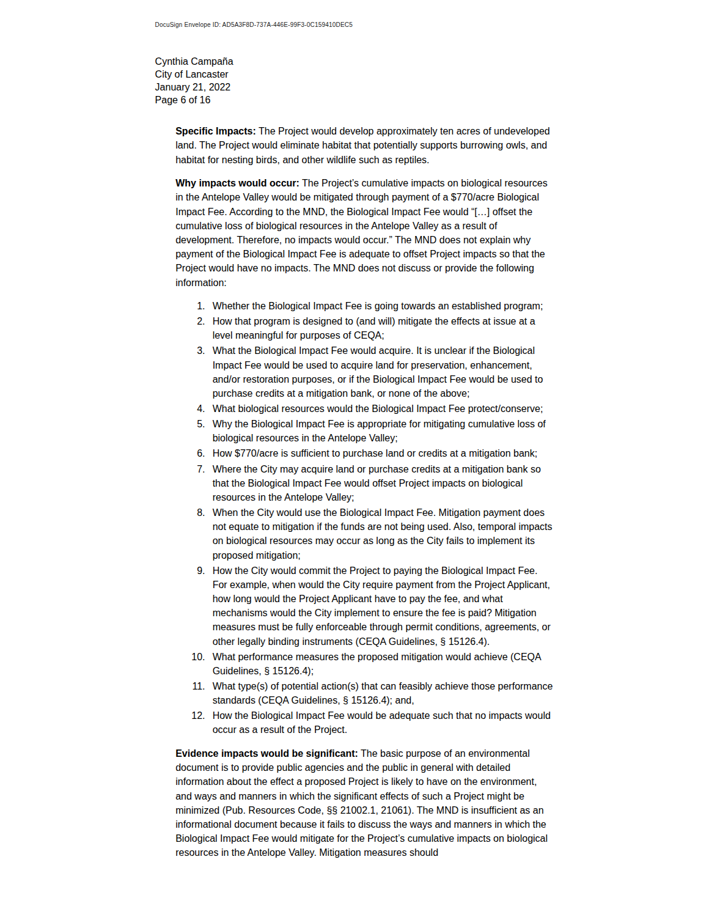DocuSign Envelope ID: AD5A3F8D-737A-446E-99F3-0C159410DEC5
Cynthia Campaña
City of Lancaster
January 21, 2022
Page 6 of 16
Specific Impacts: The Project would develop approximately ten acres of undeveloped land. The Project would eliminate habitat that potentially supports burrowing owls, and habitat for nesting birds, and other wildlife such as reptiles.
Why impacts would occur: The Project’s cumulative impacts on biological resources in the Antelope Valley would be mitigated through payment of a $770/acre Biological Impact Fee. According to the MND, the Biological Impact Fee would “[…] offset the cumulative loss of biological resources in the Antelope Valley as a result of development. Therefore, no impacts would occur.” The MND does not explain why payment of the Biological Impact Fee is adequate to offset Project impacts so that the Project would have no impacts. The MND does not discuss or provide the following information:
Whether the Biological Impact Fee is going towards an established program;
How that program is designed to (and will) mitigate the effects at issue at a level meaningful for purposes of CEQA;
What the Biological Impact Fee would acquire. It is unclear if the Biological Impact Fee would be used to acquire land for preservation, enhancement, and/or restoration purposes, or if the Biological Impact Fee would be used to purchase credits at a mitigation bank, or none of the above;
What biological resources would the Biological Impact Fee protect/conserve;
Why the Biological Impact Fee is appropriate for mitigating cumulative loss of biological resources in the Antelope Valley;
How $770/acre is sufficient to purchase land or credits at a mitigation bank;
Where the City may acquire land or purchase credits at a mitigation bank so that the Biological Impact Fee would offset Project impacts on biological resources in the Antelope Valley;
When the City would use the Biological Impact Fee. Mitigation payment does not equate to mitigation if the funds are not being used. Also, temporal impacts on biological resources may occur as long as the City fails to implement its proposed mitigation;
How the City would commit the Project to paying the Biological Impact Fee. For example, when would the City require payment from the Project Applicant, how long would the Project Applicant have to pay the fee, and what mechanisms would the City implement to ensure the fee is paid? Mitigation measures must be fully enforceable through permit conditions, agreements, or other legally binding instruments (CEQA Guidelines, § 15126.4).
What performance measures the proposed mitigation would achieve (CEQA Guidelines, § 15126.4);
What type(s) of potential action(s) that can feasibly achieve those performance standards (CEQA Guidelines, § 15126.4); and,
How the Biological Impact Fee would be adequate such that no impacts would occur as a result of the Project.
Evidence impacts would be significant: The basic purpose of an environmental document is to provide public agencies and the public in general with detailed information about the effect a proposed Project is likely to have on the environment, and ways and manners in which the significant effects of such a Project might be minimized (Pub. Resources Code, §§ 21002.1, 21061). The MND is insufficient as an informational document because it fails to discuss the ways and manners in which the Biological Impact Fee would mitigate for the Project’s cumulative impacts on biological resources in the Antelope Valley. Mitigation measures should